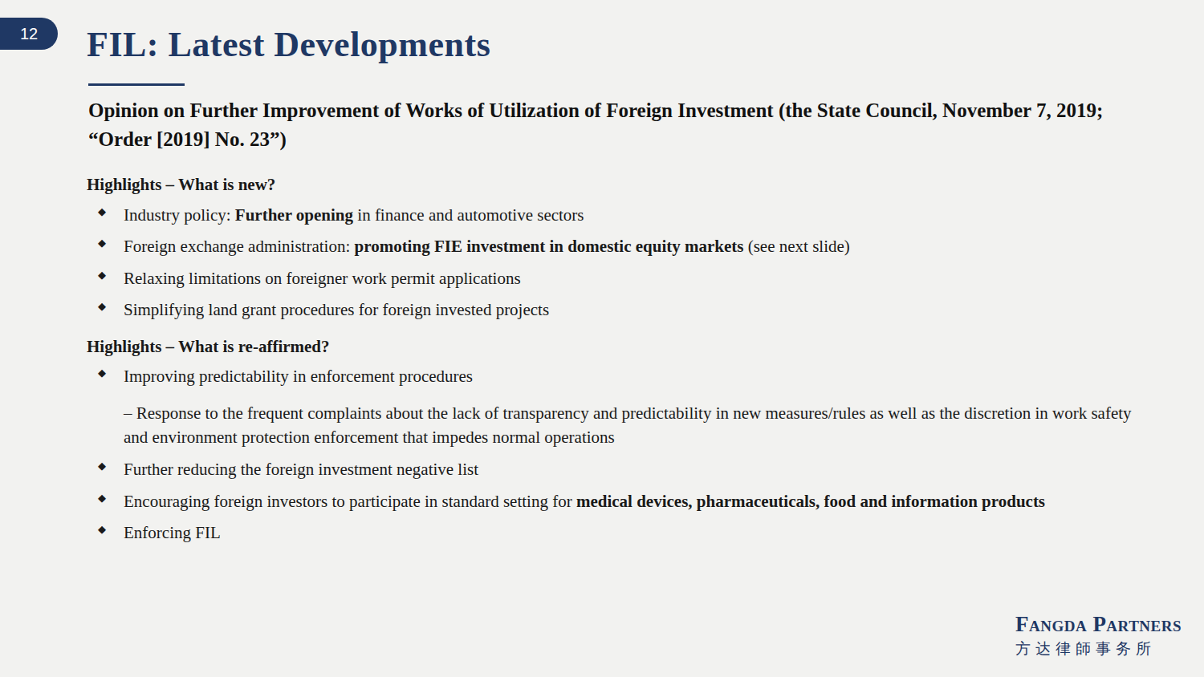12
FIL: Latest Developments
Opinion on Further Improvement of Works of Utilization of Foreign Investment (the State Council, November 7, 2019; “Order [2019] No. 23”)
Highlights – What is new?
Industry policy: Further opening in finance and automotive sectors
Foreign exchange administration: promoting FIE investment in domestic equity markets (see next slide)
Relaxing limitations on foreigner work permit applications
Simplifying land grant procedures for foreign invested projects
Highlights – What is re-affirmed?
Improving predictability in enforcement procedures
– Response to the frequent complaints about the lack of transparency and predictability in new measures/rules as well as the discretion in work safety and environment protection enforcement that impedes normal operations
Further reducing the foreign investment negative list
Encouraging foreign investors to participate in standard setting for medical devices, pharmaceuticals, food and information products
Enforcing FIL
Fangda Partners
方达律師事务所